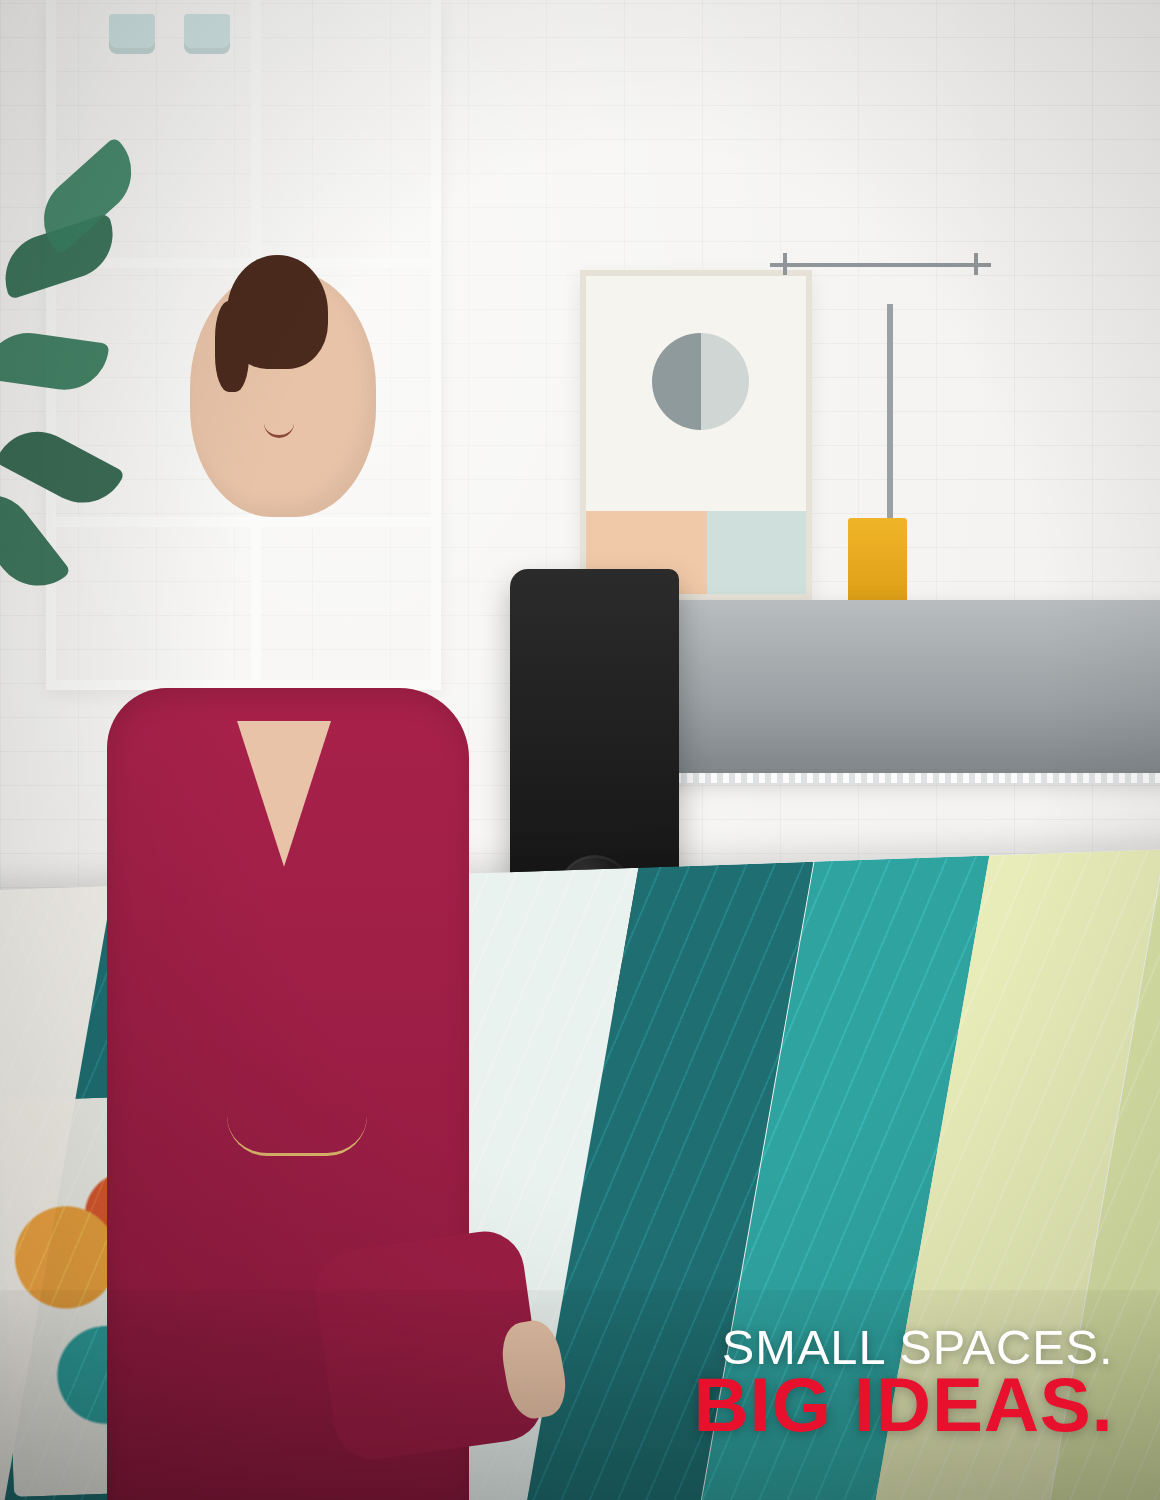SMALL SPACES. BIG IDEAS.